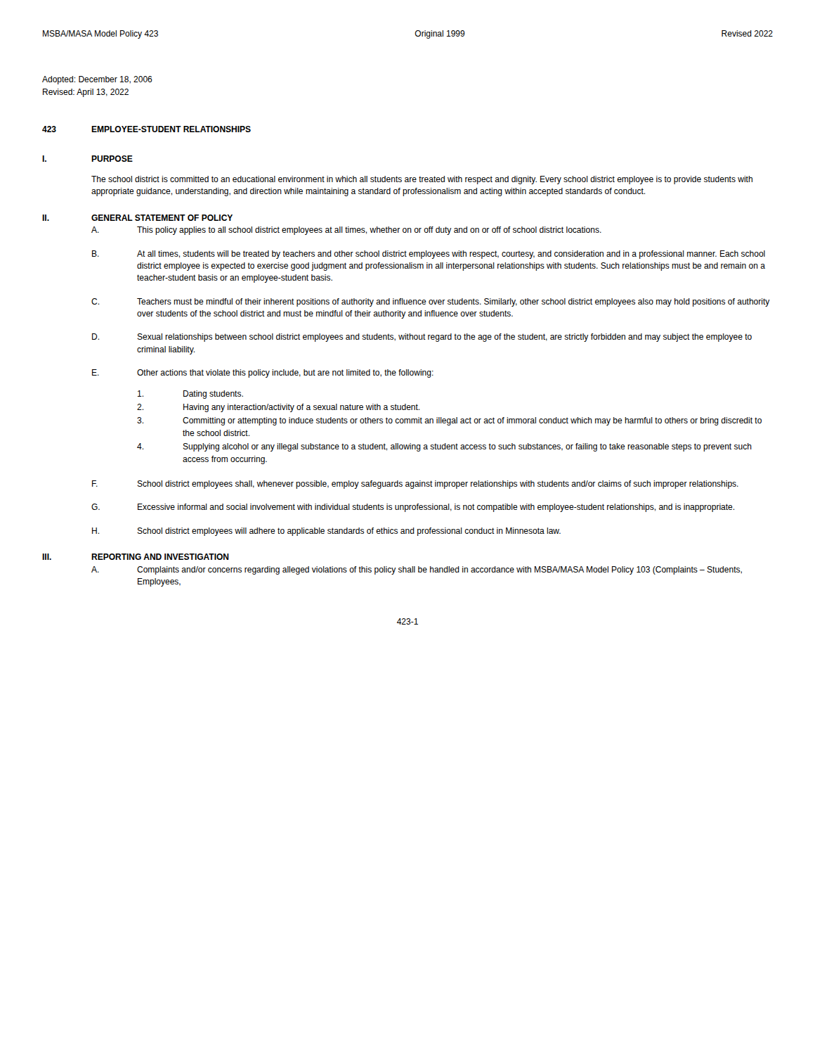MSBA/MASA Model Policy 423 Original 1999 Revised 2022
Adopted: December 18, 2006
Revised: April 13, 2022
423 EMPLOYEE-STUDENT RELATIONSHIPS
I. PURPOSE
The school district is committed to an educational environment in which all students are treated with respect and dignity. Every school district employee is to provide students with appropriate guidance, understanding, and direction while maintaining a standard of professionalism and acting within accepted standards of conduct.
II. GENERAL STATEMENT OF POLICY
A.
This policy applies to all school district employees at all times, whether on or off duty and on or off of school district locations.
B.
At all times, students will be treated by teachers and other school district employees with respect, courtesy, and consideration and in a professional manner. Each school district employee is expected to exercise good judgment and professionalism in all interpersonal relationships with students. Such relationships must be and remain on a teacher-student basis or an employee-student basis.
C.
Teachers must be mindful of their inherent positions of authority and influence over students. Similarly, other school district employees also may hold positions of authority over students of the school district and must be mindful of their authority and influence over students.
D.
Sexual relationships between school district employees and students, without regard to the age of the student, are strictly forbidden and may subject the employee to criminal liability.
E.
Other actions that violate this policy include, but are not limited to, the following:
1.
Dating students.
2.
Having any interaction/activity of a sexual nature with a student.
3.
Committing or attempting to induce students or others to commit an illegal act or act of immoral conduct which may be harmful to others or bring discredit to the school district.
4.
Supplying alcohol or any illegal substance to a student, allowing a student access to such substances, or failing to take reasonable steps to prevent such access from occurring.
F.
School district employees shall, whenever possible, employ safeguards against improper relationships with students and/or claims of such improper relationships.
G.
Excessive informal and social involvement with individual students is unprofessional, is not compatible with employee-student relationships, and is inappropriate.
H.
School district employees will adhere to applicable standards of ethics and professional conduct in Minnesota law.
III. REPORTING AND INVESTIGATION
A.
Complaints and/or concerns regarding alleged violations of this policy shall be handled in accordance with MSBA/MASA Model Policy 103 (Complaints – Students, Employees,
423-1